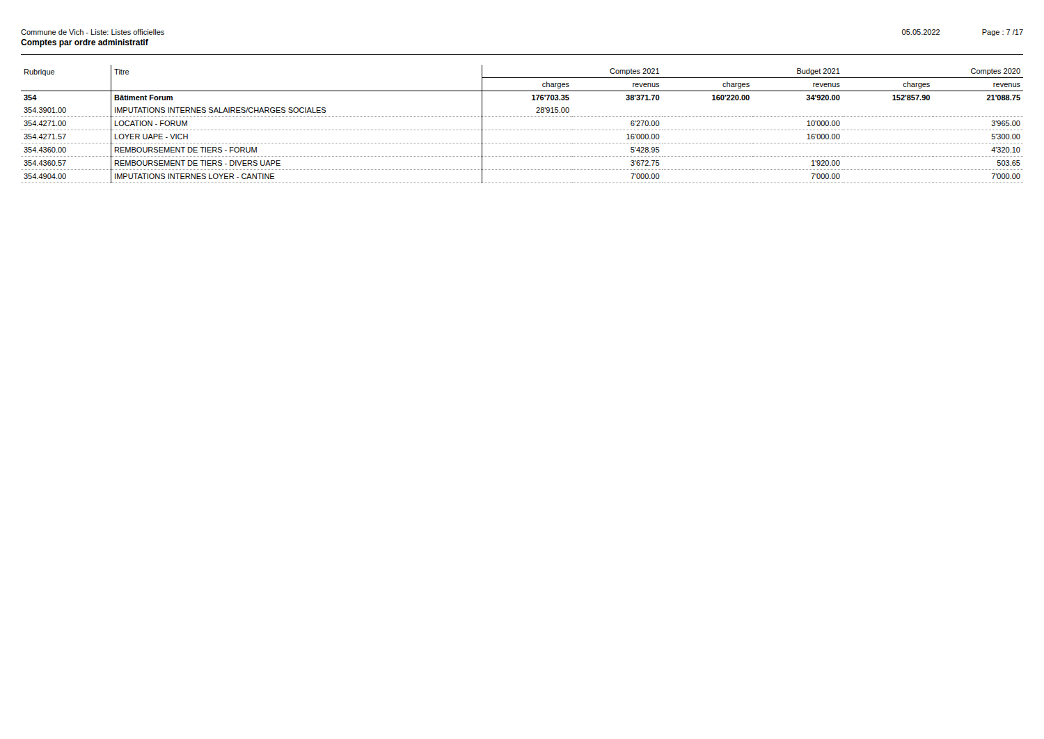Commune de Vich - Liste: Listes officielles
Comptes par ordre administratif
05.05.2022 Page : 7 /17
| Rubrique | Titre | Comptes 2021 | Budget 2021 | Comptes 2020 |
| --- | --- | --- | --- | --- |
| | | charges | revenus | charges | revenus | charges | revenus |
| 354 | Bâtiment Forum | 176'703.35 | 38'371.70 | 160'220.00 | 34'920.00 | 152'857.90 | 21'088.75 |
| 354.3901.00 | IMPUTATIONS INTERNES SALAIRES/CHARGES SOCIALES | 28'915.00 | | | | | |
| 354.4271.00 | LOCATION - FORUM | | 6'270.00 | | 10'000.00 | | 3'965.00 |
| 354.4271.57 | LOYER UAPE - VICH | | 16'000.00 | | 16'000.00 | | 5'300.00 |
| 354.4360.00 | REMBOURSEMENT DE TIERS - FORUM | | 5'428.95 | | | | 4'320.10 |
| 354.4360.57 | REMBOURSEMENT DE TIERS - DIVERS UAPE | | 3'672.75 | | 1'920.00 | | 503.65 |
| 354.4904.00 | IMPUTATIONS INTERNES LOYER - CANTINE | | 7'000.00 | | 7'000.00 | | 7'000.00 |